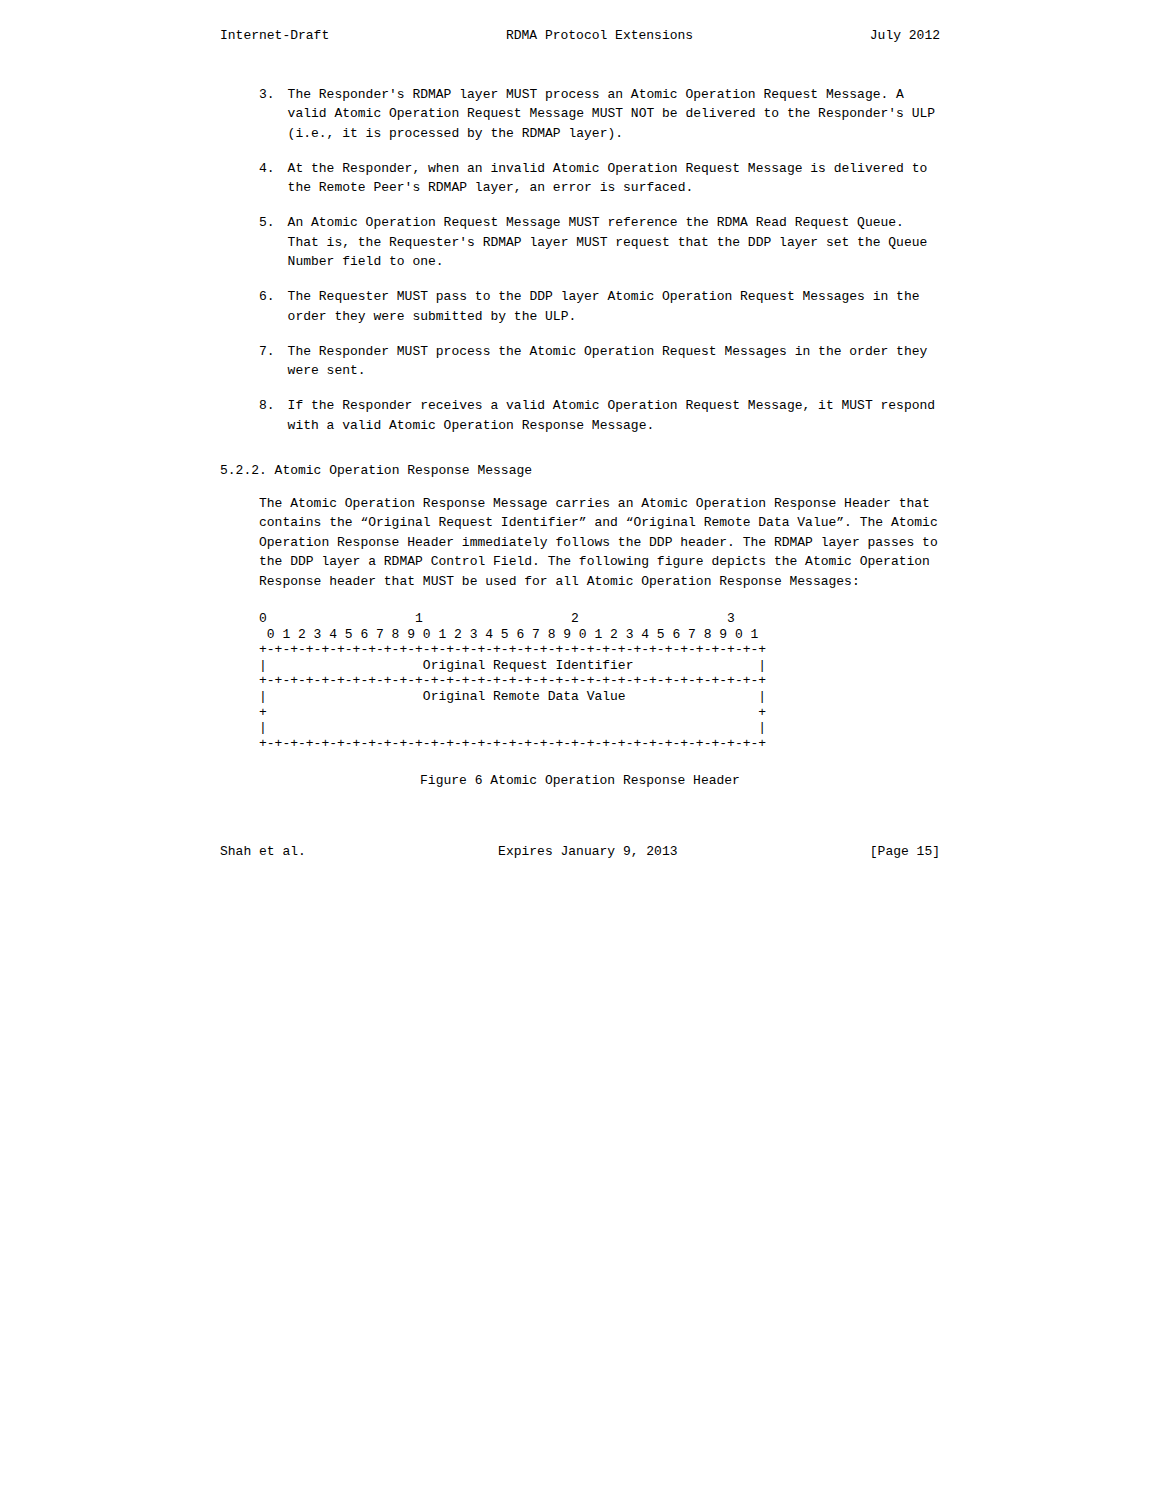Internet-Draft RDMA Protocol Extensions July 2012
3. The Responder's RDMAP layer MUST process an Atomic Operation Request Message. A valid Atomic Operation Request Message MUST NOT be delivered to the Responder's ULP (i.e., it is processed by the RDMAP layer).
4. At the Responder, when an invalid Atomic Operation Request Message is delivered to the Remote Peer's RDMAP layer, an error is surfaced.
5. An Atomic Operation Request Message MUST reference the RDMA Read Request Queue. That is, the Requester's RDMAP layer MUST request that the DDP layer set the Queue Number field to one.
6. The Requester MUST pass to the DDP layer Atomic Operation Request Messages in the order they were submitted by the ULP.
7. The Responder MUST process the Atomic Operation Request Messages in the order they were sent.
8. If the Responder receives a valid Atomic Operation Request Message, it MUST respond with a valid Atomic Operation Response Message.
5.2.2. Atomic Operation Response Message
The Atomic Operation Response Message carries an Atomic Operation Response Header that contains the “Original Request Identifier” and “Original Remote Data Value”. The Atomic Operation Response Header immediately follows the DDP header. The RDMAP layer passes to the DDP layer a RDMAP Control Field. The following figure depicts the Atomic Operation Response header that MUST be used for all Atomic Operation Response Messages:
0                   1                   2                   3
 0 1 2 3 4 5 6 7 8 9 0 1 2 3 4 5 6 7 8 9 0 1 2 3 4 5 6 7 8 9 0 1
+-+-+-+-+-+-+-+-+-+-+-+-+-+-+-+-+-+-+-+-+-+-+-+-+-+-+-+-+-+-+-+-+
|                    Original Request Identifier                |
+-+-+-+-+-+-+-+-+-+-+-+-+-+-+-+-+-+-+-+-+-+-+-+-+-+-+-+-+-+-+-+-+
|                    Original Remote Data Value                 |
+                                                               +
|                                                               |
+-+-+-+-+-+-+-+-+-+-+-+-+-+-+-+-+-+-+-+-+-+-+-+-+-+-+-+-+-+-+-+-+
Figure 6 Atomic Operation Response Header
Shah et al. Expires January 9, 2013 [Page 15]